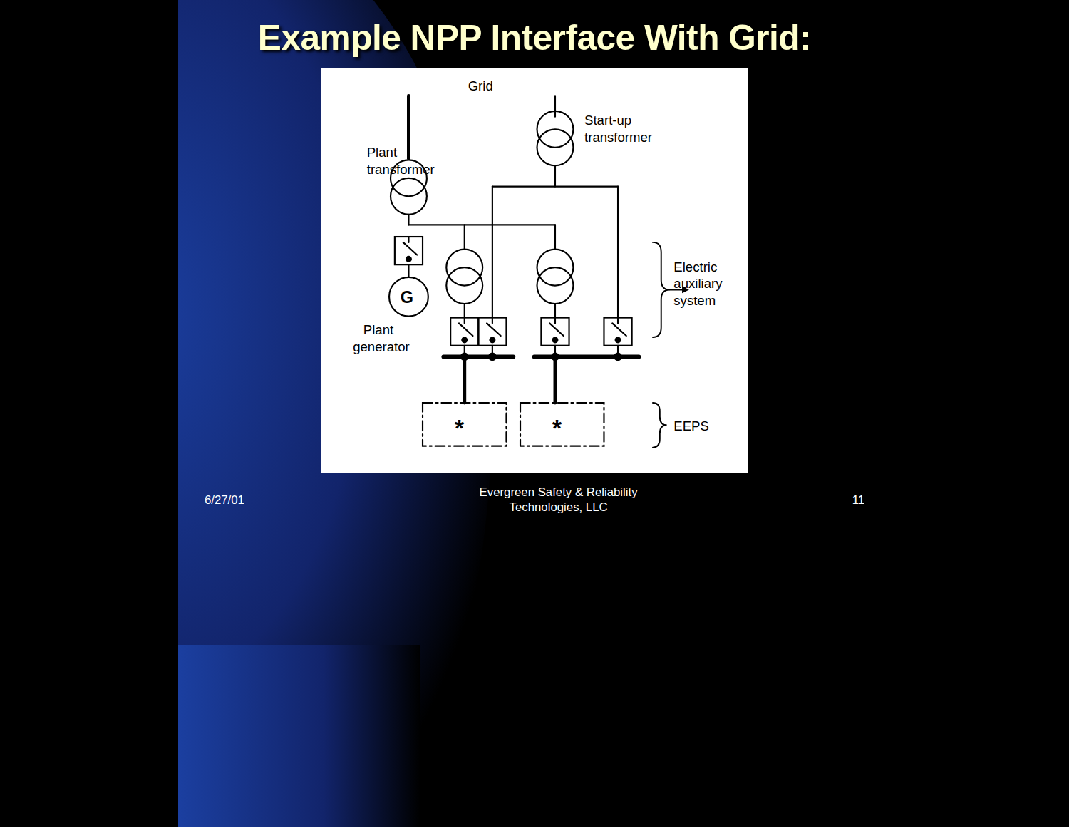Example NPP Interface With Grid:
Example nuclear power plant interface with the electrical grid Single-line diagram showing the grid feeding a plant transformer and a start-up transformer, the plant generator, the electric auxiliary system buses with circuit breakers, and two EEPS divisions. Grid Start-up transformer Plant transformer G Plant generator * * Electric auxiliary system EEPS
6/27/01
Evergreen Safety & Reliability
Technologies, LLC
11